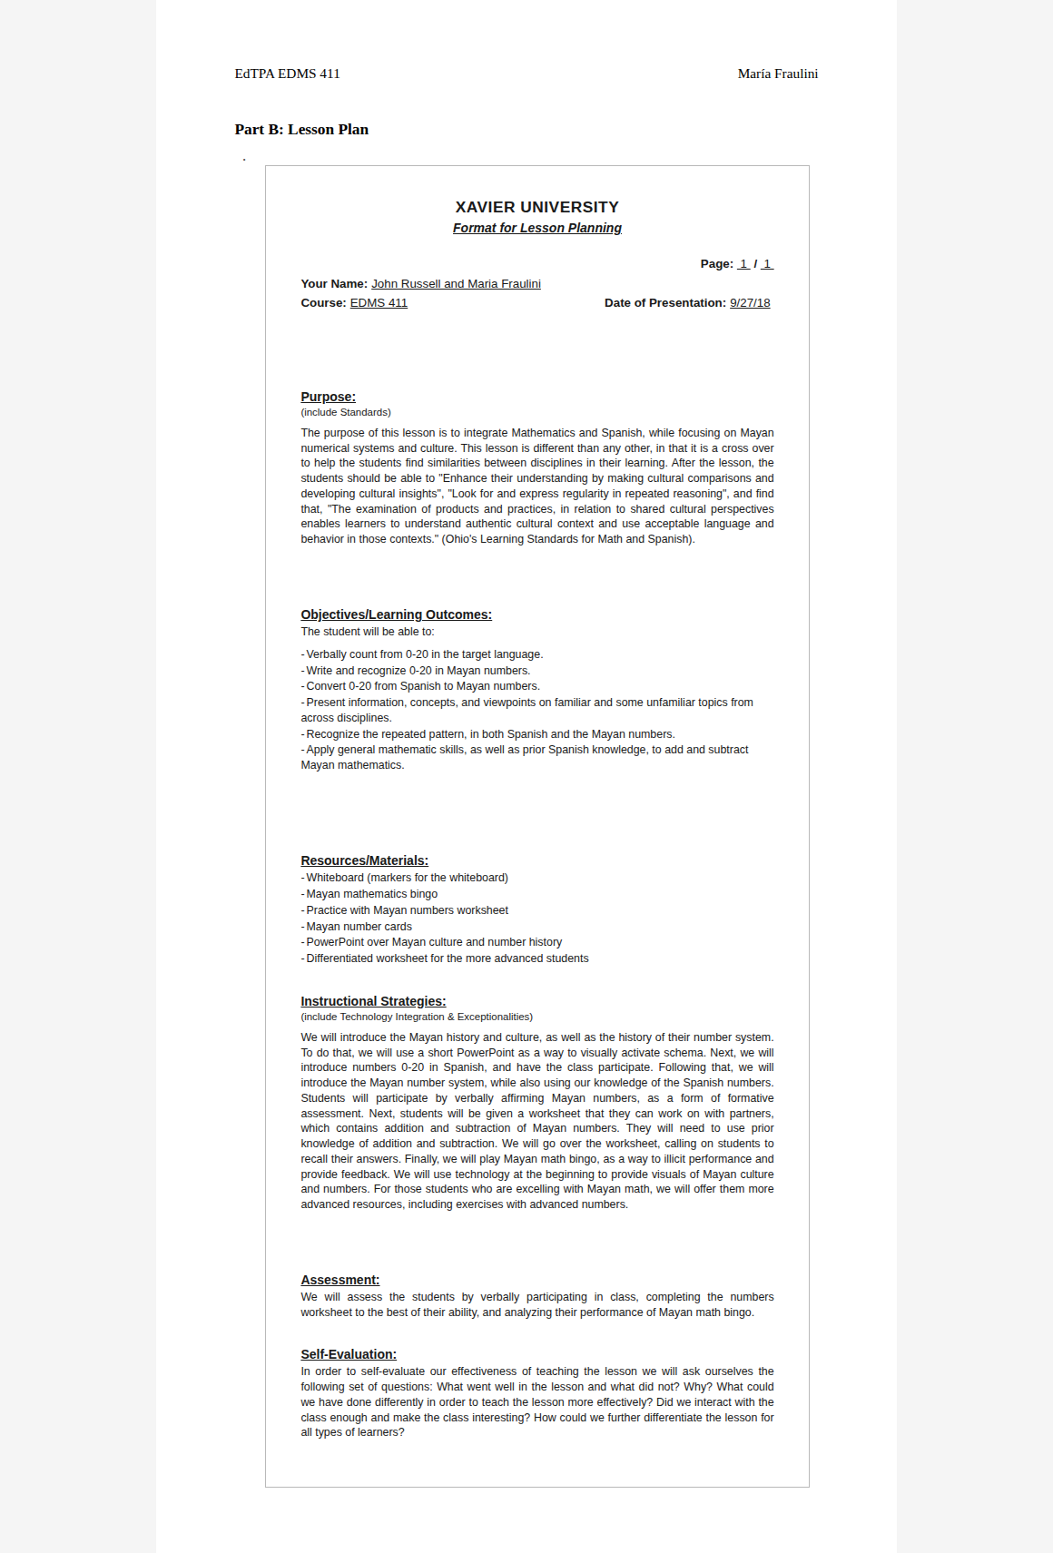EdTPA EDMS 411 María Fraulini
Part B: Lesson Plan
XAVIER UNIVERSITY
Format for Lesson Planning
Page: 1 / 1
Your Name: John Russell and Maria Fraulini
Course: EDMS 411
Date of Presentation: 9/27/18
Purpose:
(include Standards)
The purpose of this lesson is to integrate Mathematics and Spanish, while focusing on Mayan numerical systems and culture. This lesson is different than any other, in that it is a cross over to help the students find similarities between disciplines in their learning. After the lesson, the students should be able to "Enhance their understanding by making cultural comparisons and developing cultural insights", "Look for and express regularity in repeated reasoning", and find that, "The examination of products and practices, in relation to shared cultural perspectives enables learners to understand authentic cultural context and use acceptable language and behavior in those contexts." (Ohio's Learning Standards for Math and Spanish).
Objectives/Learning Outcomes:
The student will be able to:
Verbally count from 0-20 in the target language.
Write and recognize 0-20 in Mayan numbers.
Convert 0-20 from Spanish to Mayan numbers.
Present information, concepts, and viewpoints on familiar and some unfamiliar topics from across disciplines.
Recognize the repeated pattern, in both Spanish and the Mayan numbers.
Apply general mathematic skills, as well as prior Spanish knowledge, to add and subtract Mayan mathematics.
Resources/Materials:
Whiteboard (markers for the whiteboard)
Mayan mathematics bingo
Practice with Mayan numbers worksheet
Mayan number cards
PowerPoint over Mayan culture and number history
Differentiated worksheet for the more advanced students
Instructional Strategies:
(include Technology Integration & Exceptionalities)
We will introduce the Mayan history and culture, as well as the history of their number system. To do that, we will use a short PowerPoint as a way to visually activate schema. Next, we will introduce numbers 0-20 in Spanish, and have the class participate. Following that, we will introduce the Mayan number system, while also using our knowledge of the Spanish numbers. Students will participate by verbally affirming Mayan numbers, as a form of formative assessment. Next, students will be given a worksheet that they can work on with partners, which contains addition and subtraction of Mayan numbers. They will need to use prior knowledge of addition and subtraction. We will go over the worksheet, calling on students to recall their answers. Finally, we will play Mayan math bingo, as a way to illicit performance and provide feedback. We will use technology at the beginning to provide visuals of Mayan culture and numbers. For those students who are excelling with Mayan math, we will offer them more advanced resources, including exercises with advanced numbers.
Assessment:
We will assess the students by verbally participating in class, completing the numbers worksheet to the best of their ability, and analyzing their performance of Mayan math bingo.
Self-Evaluation:
In order to self-evaluate our effectiveness of teaching the lesson we will ask ourselves the following set of questions: What went well in the lesson and what did not? Why? What could we have done differently in order to teach the lesson more effectively? Did we interact with the class enough and make the class interesting? How could we further differentiate the lesson for all types of learners?